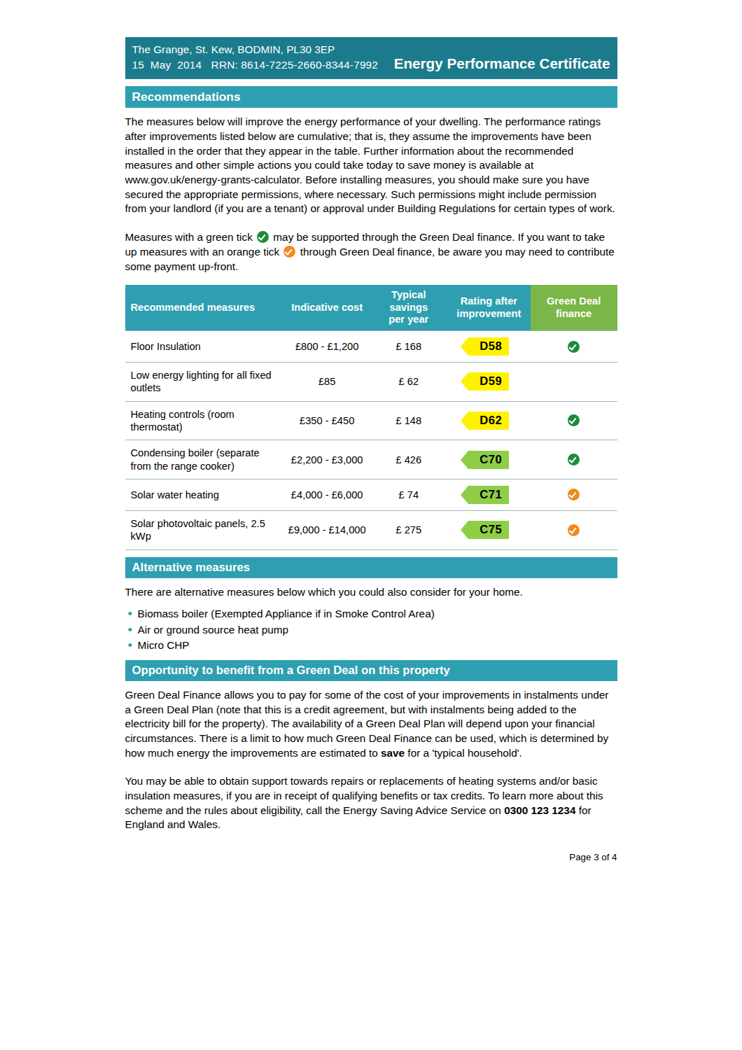The Grange, St. Kew, BODMIN, PL30 3EP
15 May 2014 RRN: 8614-7225-2660-8344-7992
Energy Performance Certificate
Recommendations
The measures below will improve the energy performance of your dwelling. The performance ratings after improvements listed below are cumulative; that is, they assume the improvements have been installed in the order that they appear in the table. Further information about the recommended measures and other simple actions you could take today to save money is available at www.gov.uk/energy-grants-calculator. Before installing measures, you should make sure you have secured the appropriate permissions, where necessary. Such permissions might include permission from your landlord (if you are a tenant) or approval under Building Regulations for certain types of work.
Measures with a green tick may be supported through the Green Deal finance. If you want to take up measures with an orange tick through Green Deal finance, be aware you may need to contribute some payment up-front.
| Recommended measures | Indicative cost | Typical savings per year | Rating after improvement | Green Deal finance |
| --- | --- | --- | --- | --- |
| Floor Insulation | £800 - £1,200 | £ 168 | D58 | |
| Low energy lighting for all fixed outlets | £85 | £ 62 | D59 | |
| Heating controls (room thermostat) | £350 - £450 | £ 148 | D62 | |
| Condensing boiler (separate from the range cooker) | £2,200 - £3,000 | £ 426 | C70 | |
| Solar water heating | £4,000 - £6,000 | £ 74 | C71 | |
| Solar photovoltaic panels, 2.5 kWp | £9,000 - £14,000 | £ 275 | C75 | |
Alternative measures
There are alternative measures below which you could also consider for your home.
Biomass boiler (Exempted Appliance if in Smoke Control Area)
Air or ground source heat pump
Micro CHP
Opportunity to benefit from a Green Deal on this property
Green Deal Finance allows you to pay for some of the cost of your improvements in instalments under a Green Deal Plan (note that this is a credit agreement, but with instalments being added to the electricity bill for the property). The availability of a Green Deal Plan will depend upon your financial circumstances. There is a limit to how much Green Deal Finance can be used, which is determined by how much energy the improvements are estimated to save for a 'typical household'.
You may be able to obtain support towards repairs or replacements of heating systems and/or basic insulation measures, if you are in receipt of qualifying benefits or tax credits. To learn more about this scheme and the rules about eligibility, call the Energy Saving Advice Service on 0300 123 1234 for England and Wales.
Page 3 of 4